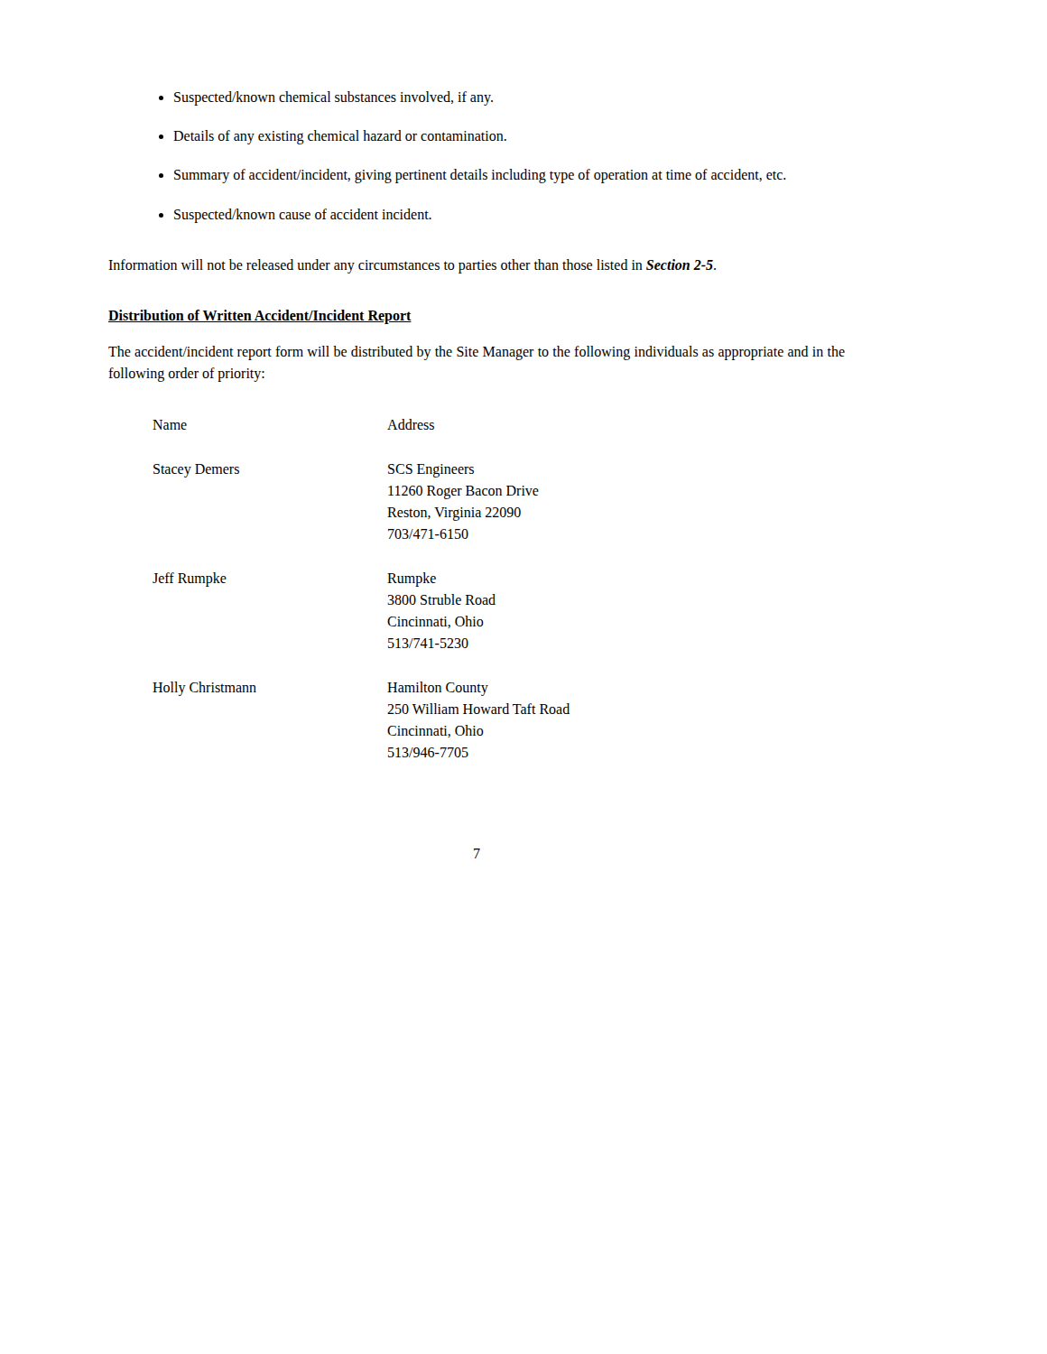Suspected/known chemical substances involved, if any.
Details of any existing chemical hazard or contamination.
Summary of accident/incident, giving pertinent details including type of operation at time of accident, etc.
Suspected/known cause of accident incident.
Information will not be released under any circumstances to parties other than those listed in Section 2-5.
Distribution of Written Accident/Incident Report
The accident/incident report form will be distributed by the Site Manager to the following individuals as appropriate and in the following order of priority:
| Name | Address |
| Stacey Demers | SCS Engineers 11260 Roger Bacon Drive Reston, Virginia 22090 703/471-6150 |
| Jeff Rumpke | Rumpke 3800 Struble Road Cincinnati, Ohio 513/741-5230 |
| Holly Christmann | Hamilton County 250 William Howard Taft Road Cincinnati, Ohio 513/946-7705 |
7